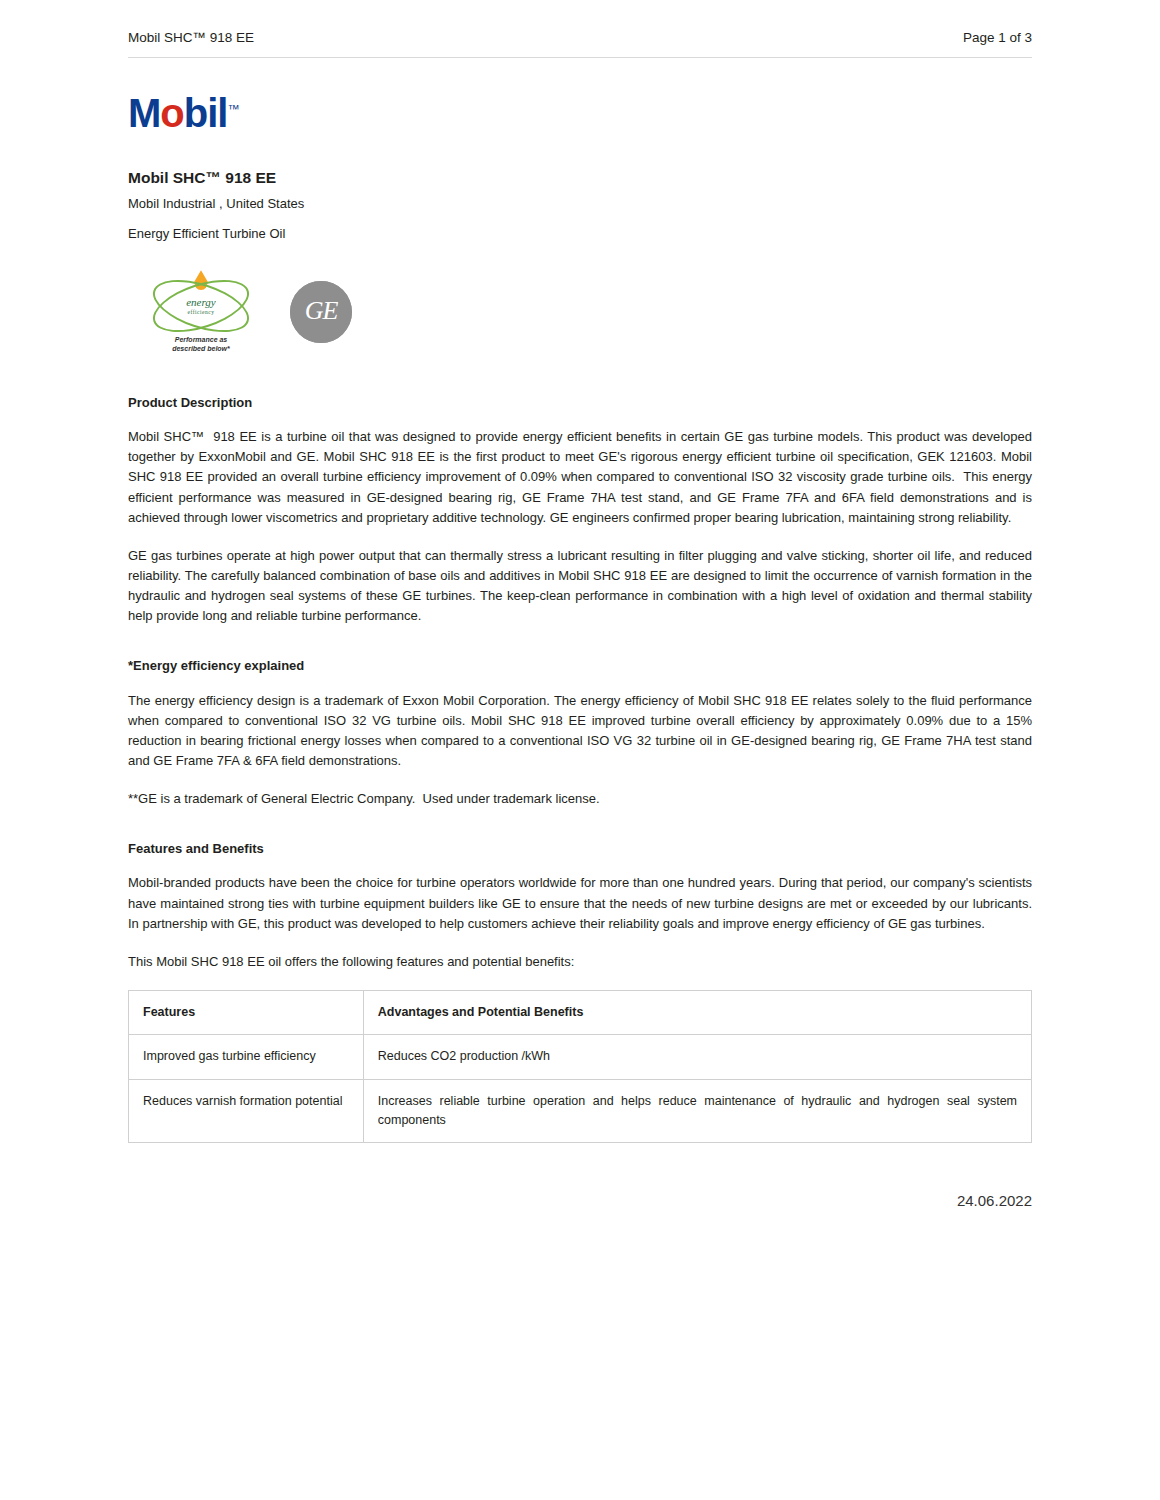Mobil SHC™ 918 EE Page 1 of 3
Mobil™
Mobil SHC™ 918 EE
Mobil Industrial , United States
Energy Efficient Turbine Oil
energyefficiency
Performance as
described below*
GE
Product Description
Mobil SHC™ 918 EE is a turbine oil that was designed to provide energy efficient benefits in certain GE gas turbine models. This product was developed together by ExxonMobil and GE. Mobil SHC 918 EE is the first product to meet GE's rigorous energy efficient turbine oil specification, GEK 121603. Mobil SHC 918 EE provided an overall turbine efficiency improvement of 0.09% when compared to conventional ISO 32 viscosity grade turbine oils. This energy efficient performance was measured in GE-designed bearing rig, GE Frame 7HA test stand, and GE Frame 7FA and 6FA field demonstrations and is achieved through lower viscometrics and proprietary additive technology. GE engineers confirmed proper bearing lubrication, maintaining strong reliability.
GE gas turbines operate at high power output that can thermally stress a lubricant resulting in filter plugging and valve sticking, shorter oil life, and reduced reliability. The carefully balanced combination of base oils and additives in Mobil SHC 918 EE are designed to limit the occurrence of varnish formation in the hydraulic and hydrogen seal systems of these GE turbines. The keep-clean performance in combination with a high level of oxidation and thermal stability help provide long and reliable turbine performance.
*Energy efficiency explained
The energy efficiency design is a trademark of Exxon Mobil Corporation. The energy efficiency of Mobil SHC 918 EE relates solely to the fluid performance when compared to conventional ISO 32 VG turbine oils. Mobil SHC 918 EE improved turbine overall efficiency by approximately 0.09% due to a 15% reduction in bearing frictional energy losses when compared to a conventional ISO VG 32 turbine oil in GE-designed bearing rig, GE Frame 7HA test stand and GE Frame 7FA & 6FA field demonstrations.
**GE is a trademark of General Electric Company. Used under trademark license.
Features and Benefits
Mobil-branded products have been the choice for turbine operators worldwide for more than one hundred years. During that period, our company's scientists have maintained strong ties with turbine equipment builders like GE to ensure that the needs of new turbine designs are met or exceeded by our lubricants. In partnership with GE, this product was developed to help customers achieve their reliability goals and improve energy efficiency of GE gas turbines.
This Mobil SHC 918 EE oil offers the following features and potential benefits:
| Features | Advantages and Potential Benefits |
| --- | --- |
| Improved gas turbine efficiency | Reduces CO2 production /kWh |
| Reduces varnish formation potential | Increases reliable turbine operation and helps reduce maintenance of hydraulic and hydrogen seal system components |
24.06.2022